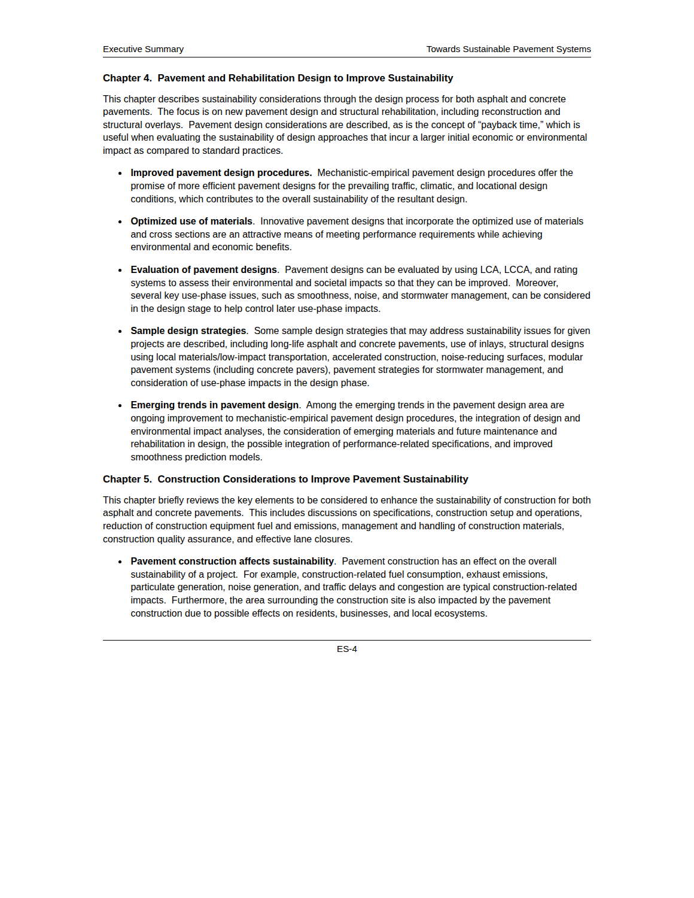Executive Summary Towards Sustainable Pavement Systems
Chapter 4. Pavement and Rehabilitation Design to Improve Sustainability
This chapter describes sustainability considerations through the design process for both asphalt and concrete pavements. The focus is on new pavement design and structural rehabilitation, including reconstruction and structural overlays. Pavement design considerations are described, as is the concept of “payback time,” which is useful when evaluating the sustainability of design approaches that incur a larger initial economic or environmental impact as compared to standard practices.
Improved pavement design procedures. Mechanistic-empirical pavement design procedures offer the promise of more efficient pavement designs for the prevailing traffic, climatic, and locational design conditions, which contributes to the overall sustainability of the resultant design.
Optimized use of materials. Innovative pavement designs that incorporate the optimized use of materials and cross sections are an attractive means of meeting performance requirements while achieving environmental and economic benefits.
Evaluation of pavement designs. Pavement designs can be evaluated by using LCA, LCCA, and rating systems to assess their environmental and societal impacts so that they can be improved. Moreover, several key use-phase issues, such as smoothness, noise, and stormwater management, can be considered in the design stage to help control later use-phase impacts.
Sample design strategies. Some sample design strategies that may address sustainability issues for given projects are described, including long-life asphalt and concrete pavements, use of inlays, structural designs using local materials/low-impact transportation, accelerated construction, noise-reducing surfaces, modular pavement systems (including concrete pavers), pavement strategies for stormwater management, and consideration of use-phase impacts in the design phase.
Emerging trends in pavement design. Among the emerging trends in the pavement design area are ongoing improvement to mechanistic-empirical pavement design procedures, the integration of design and environmental impact analyses, the consideration of emerging materials and future maintenance and rehabilitation in design, the possible integration of performance-related specifications, and improved smoothness prediction models.
Chapter 5. Construction Considerations to Improve Pavement Sustainability
This chapter briefly reviews the key elements to be considered to enhance the sustainability of construction for both asphalt and concrete pavements. This includes discussions on specifications, construction setup and operations, reduction of construction equipment fuel and emissions, management and handling of construction materials, construction quality assurance, and effective lane closures.
Pavement construction affects sustainability. Pavement construction has an effect on the overall sustainability of a project. For example, construction-related fuel consumption, exhaust emissions, particulate generation, noise generation, and traffic delays and congestion are typical construction-related impacts. Furthermore, the area surrounding the construction site is also impacted by the pavement construction due to possible effects on residents, businesses, and local ecosystems.
ES-4